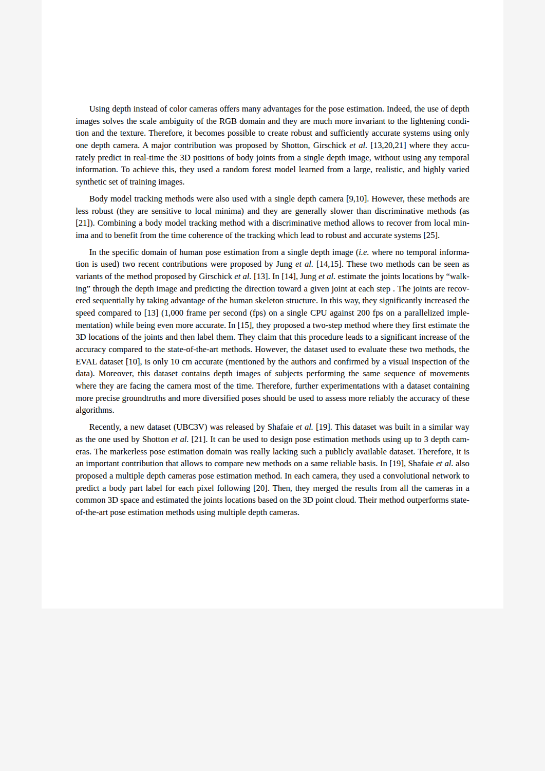Using depth instead of color cameras offers many advantages for the pose estimation. Indeed, the use of depth images solves the scale ambiguity of the RGB domain and they are much more invariant to the lightening condition and the texture. Therefore, it becomes possible to create robust and sufficiently accurate systems using only one depth camera. A major contribution was proposed by Shotton, Girschick et al. [13,20,21] where they accurately predict in real-time the 3D positions of body joints from a single depth image, without using any temporal information. To achieve this, they used a random forest model learned from a large, realistic, and highly varied synthetic set of training images.
Body model tracking methods were also used with a single depth camera [9,10]. However, these methods are less robust (they are sensitive to local minima) and they are generally slower than discriminative methods (as [21]). Combining a body model tracking method with a discriminative method allows to recover from local minima and to benefit from the time coherence of the tracking which lead to robust and accurate systems [25].
In the specific domain of human pose estimation from a single depth image (i.e. where no temporal information is used) two recent contributions were proposed by Jung et al. [14,15]. These two methods can be seen as variants of the method proposed by Girschick et al. [13]. In [14], Jung et al. estimate the joints locations by “walking” through the depth image and predicting the direction toward a given joint at each step . The joints are recovered sequentially by taking advantage of the human skeleton structure. In this way, they significantly increased the speed compared to [13] (1,000 frame per second (fps) on a single CPU against 200 fps on a parallelized implementation) while being even more accurate. In [15], they proposed a two-step method where they first estimate the 3D locations of the joints and then label them. They claim that this procedure leads to a significant increase of the accuracy compared to the state-of-the-art methods. However, the dataset used to evaluate these two methods, the EVAL dataset [10], is only 10 cm accurate (mentioned by the authors and confirmed by a visual inspection of the data). Moreover, this dataset contains depth images of subjects performing the same sequence of movements where they are facing the camera most of the time. Therefore, further experimentations with a dataset containing more precise groundtruths and more diversified poses should be used to assess more reliably the accuracy of these algorithms.
Recently, a new dataset (UBC3V) was released by Shafaie et al. [19]. This dataset was built in a similar way as the one used by Shotton et al. [21]. It can be used to design pose estimation methods using up to 3 depth cameras. The markerless pose estimation domain was really lacking such a publicly available dataset. Therefore, it is an important contribution that allows to compare new methods on a same reliable basis. In [19], Shafaie et al. also proposed a multiple depth cameras pose estimation method. In each camera, they used a convolutional network to predict a body part label for each pixel following [20]. Then, they merged the results from all the cameras in a common 3D space and estimated the joints locations based on the 3D point cloud. Their method outperforms state-of-the-art pose estimation methods using multiple depth cameras.